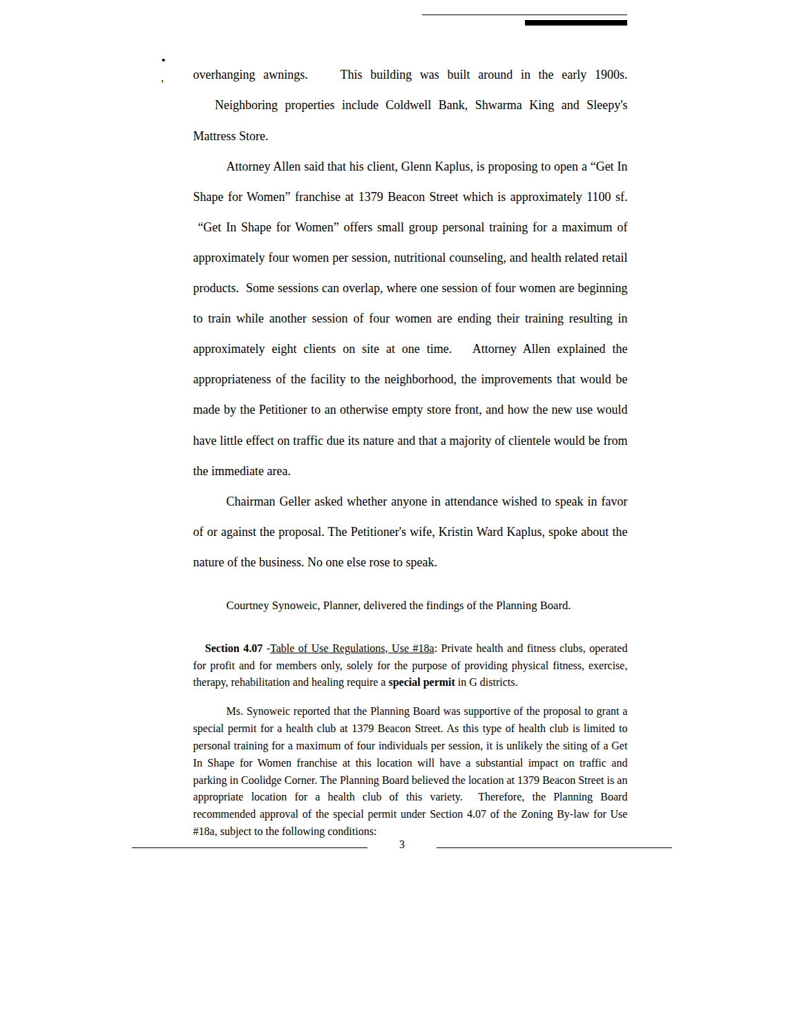•
'
overhanging awnings. This building was built around in the early 1900s. Neighboring properties include Coldwell Bank, Shwarma King and Sleepy's Mattress Store.
Attorney Allen said that his client, Glenn Kaplus, is proposing to open a “Get In Shape for Women” franchise at 1379 Beacon Street which is approximately 1100 sf. “Get In Shape for Women” offers small group personal training for a maximum of approximately four women per session, nutritional counseling, and health related retail products. Some sessions can overlap, where one session of four women are beginning to train while another session of four women are ending their training resulting in approximately eight clients on site at one time. Attorney Allen explained the appropriateness of the facility to the neighborhood, the improvements that would be made by the Petitioner to an otherwise empty store front, and how the new use would have little effect on traffic due its nature and that a majority of clientele would be from the immediate area.
Chairman Geller asked whether anyone in attendance wished to speak in favor of or against the proposal. The Petitioner's wife, Kristin Ward Kaplus, spoke about the nature of the business. No one else rose to speak.
Courtney Synoweic, Planner, delivered the findings of the Planning Board.
Section 4.07 -Table of Use Regulations, Use #18a: Private health and fitness clubs, operated for profit and for members only, solely for the purpose of providing physical fitness, exercise, therapy, rehabilitation and healing require a special permit in G districts.
Ms. Synoweic reported that the Planning Board was supportive of the proposal to grant a special permit for a health club at 1379 Beacon Street. As this type of health club is limited to personal training for a maximum of four individuals per session, it is unlikely the siting of a Get In Shape for Women franchise at this location will have a substantial impact on traffic and parking in Coolidge Corner. The Planning Board believed the location at 1379 Beacon Street is an appropriate location for a health club of this variety. Therefore, the Planning Board recommended approval of the special permit under Section 4.07 of the Zoning By-law for Use #18a, subject to the following conditions:
3